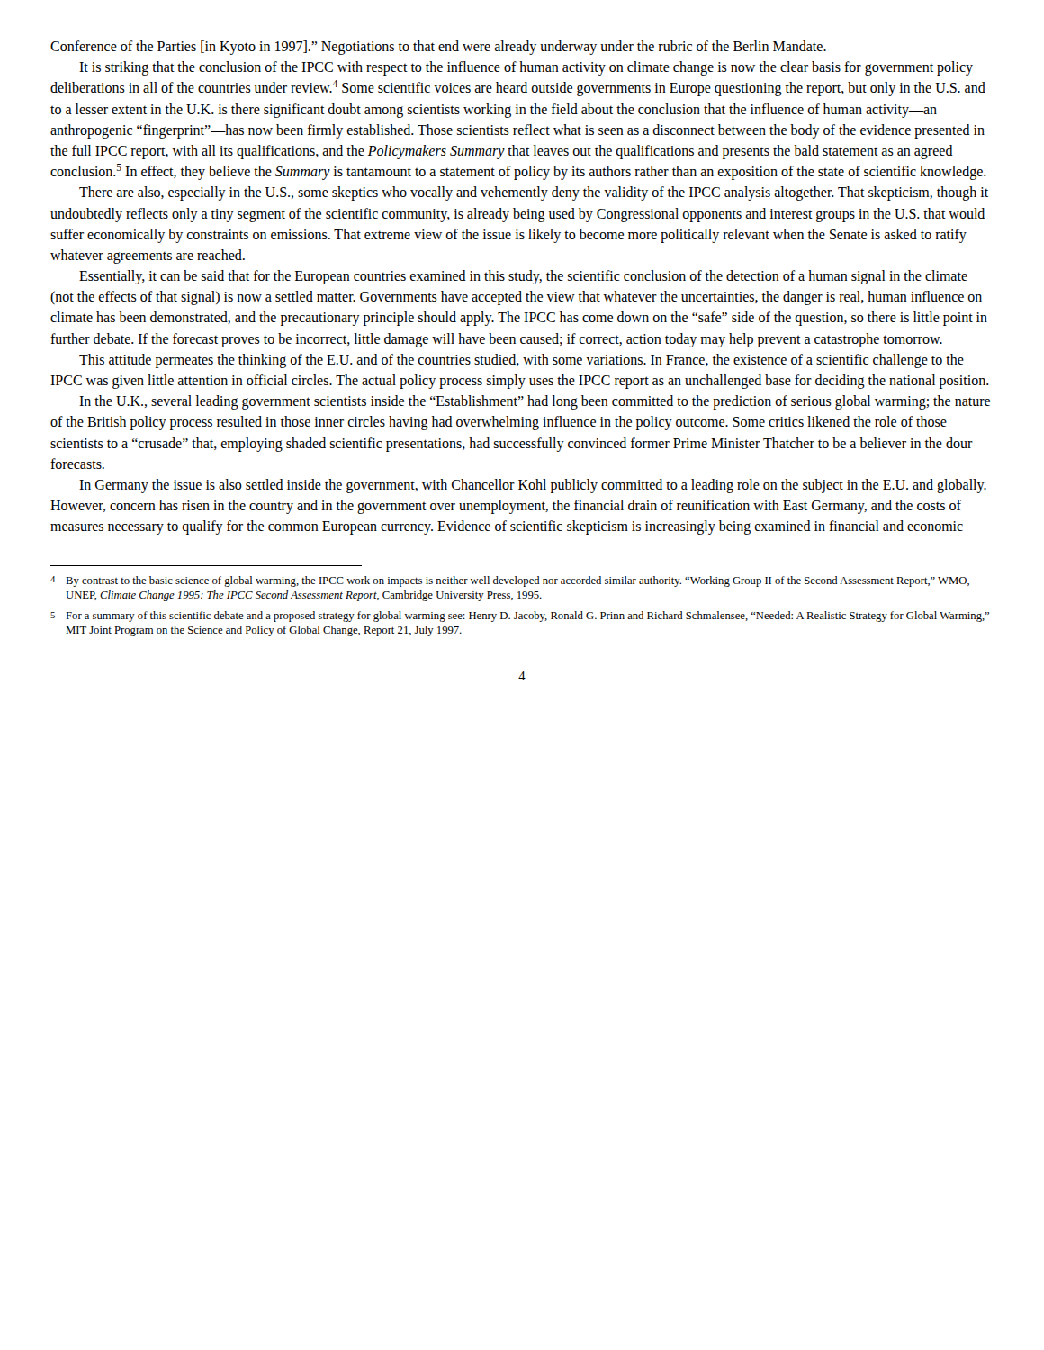Conference of the Parties [in Kyoto in 1997].” Negotiations to that end were already underway under the rubric of the Berlin Mandate.
It is striking that the conclusion of the IPCC with respect to the influence of human activity on climate change is now the clear basis for government policy deliberations in all of the countries under review.4 Some scientific voices are heard outside governments in Europe questioning the report, but only in the U.S. and to a lesser extent in the U.K. is there significant doubt among scientists working in the field about the conclusion that the influence of human activity—an anthropogenic “fingerprint”—has now been firmly established. Those scientists reflect what is seen as a disconnect between the body of the evidence presented in the full IPCC report, with all its qualifications, and the Policymakers Summary that leaves out the qualifications and presents the bald statement as an agreed conclusion.5 In effect, they believe the Summary is tantamount to a statement of policy by its authors rather than an exposition of the state of scientific knowledge.
There are also, especially in the U.S., some skeptics who vocally and vehemently deny the validity of the IPCC analysis altogether. That skepticism, though it undoubtedly reflects only a tiny segment of the scientific community, is already being used by Congressional opponents and interest groups in the U.S. that would suffer economically by constraints on emissions. That extreme view of the issue is likely to become more politically relevant when the Senate is asked to ratify whatever agreements are reached.
Essentially, it can be said that for the European countries examined in this study, the scientific conclusion of the detection of a human signal in the climate (not the effects of that signal) is now a settled matter. Governments have accepted the view that whatever the uncertainties, the danger is real, human influence on climate has been demonstrated, and the precautionary principle should apply. The IPCC has come down on the “safe” side of the question, so there is little point in further debate. If the forecast proves to be incorrect, little damage will have been caused; if correct, action today may help prevent a catastrophe tomorrow.
This attitude permeates the thinking of the E.U. and of the countries studied, with some variations. In France, the existence of a scientific challenge to the IPCC was given little attention in official circles. The actual policy process simply uses the IPCC report as an unchallenged base for deciding the national position.
In the U.K., several leading government scientists inside the “Establishment” had long been committed to the prediction of serious global warming; the nature of the British policy process resulted in those inner circles having had overwhelming influence in the policy outcome. Some critics likened the role of those scientists to a “crusade” that, employing shaded scientific presentations, had successfully convinced former Prime Minister Thatcher to be a believer in the dour forecasts.
In Germany the issue is also settled inside the government, with Chancellor Kohl publicly committed to a leading role on the subject in the E.U. and globally. However, concern has risen in the country and in the government over unemployment, the financial drain of reunification with East Germany, and the costs of measures necessary to qualify for the common European currency. Evidence of scientific skepticism is increasingly being examined in financial and economic
4
By contrast to the basic science of global warming, the IPCC work on impacts is neither well developed nor accorded similar authority. “Working Group II of the Second Assessment Report,” WMO, UNEP, Climate Change 1995: The IPCC Second Assessment Report, Cambridge University Press, 1995.
5
For a summary of this scientific debate and a proposed strategy for global warming see: Henry D. Jacoby, Ronald G. Prinn and Richard Schmalensee, “Needed: A Realistic Strategy for Global Warming,” MIT Joint Program on the Science and Policy of Global Change, Report 21, July 1997.
4